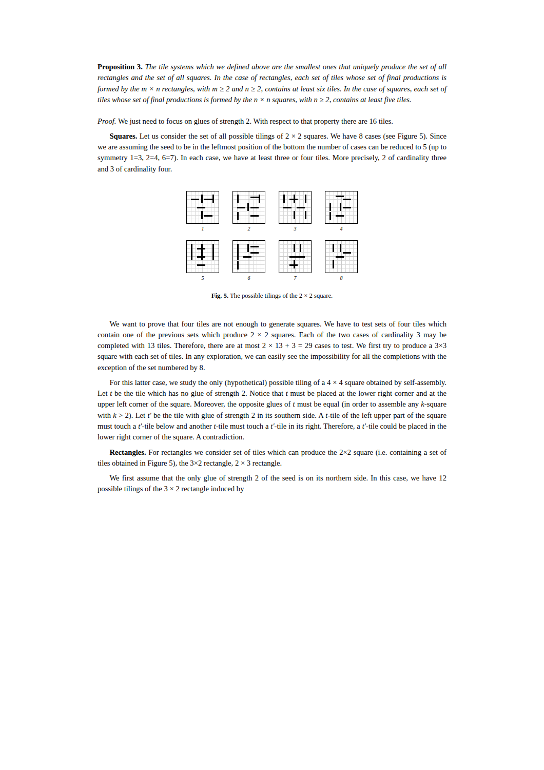Proposition 3. The tile systems which we defined above are the smallest ones that uniquely produce the set of all rectangles and the set of all squares. In the case of rectangles, each set of tiles whose set of final productions is formed by the m × n rectangles, with m ≥ 2 and n ≥ 2, contains at least six tiles. In the case of squares, each set of tiles whose set of final productions is formed by the n × n squares, with n ≥ 2, contains at least five tiles.
Proof. We just need to focus on glues of strength 2. With respect to that property there are 16 tiles.
Squares. Let us consider the set of all possible tilings of 2 × 2 squares. We have 8 cases (see Figure 5). Since we are assuming the seed to be in the leftmost position of the bottom the number of cases can be reduced to 5 (up to symmetry 1=3, 2=4, 6=7). In each case, we have at least three or four tiles. More precisely, 2 of cardinality three and 3 of cardinality four.
1
2
3
4
5
6
7
8
Fig. 5. The possible tilings of the 2 × 2 square.
We want to prove that four tiles are not enough to generate squares. We have to test sets of four tiles which contain one of the previous sets which produce 2 × 2 squares. Each of the two cases of cardinality 3 may be completed with 13 tiles. Therefore, there are at most 2 × 13 + 3 = 29 cases to test. We first try to produce a 3×3 square with each set of tiles. In any exploration, we can easily see the impossibility for all the completions with the exception of the set numbered by 8.
For this latter case, we study the only (hypothetical) possible tiling of a 4 × 4 square obtained by self-assembly. Let t be the tile which has no glue of strength 2. Notice that t must be placed at the lower right corner and at the upper left corner of the square. Moreover, the opposite glues of t must be equal (in order to assemble any k-square with k > 2). Let t′ be the tile with glue of strength 2 in its southern side. A t-tile of the left upper part of the square must touch a t′-tile below and another t-tile must touch a t′-tile in its right. Therefore, a t′-tile could be placed in the lower right corner of the square. A contradiction.
Rectangles. For rectangles we consider set of tiles which can produce the 2×2 square (i.e. containing a set of tiles obtained in Figure 5), the 3×2 rectangle, 2 × 3 rectangle.
We first assume that the only glue of strength 2 of the seed is on its northern side. In this case, we have 12 possible tilings of the 3 × 2 rectangle induced by